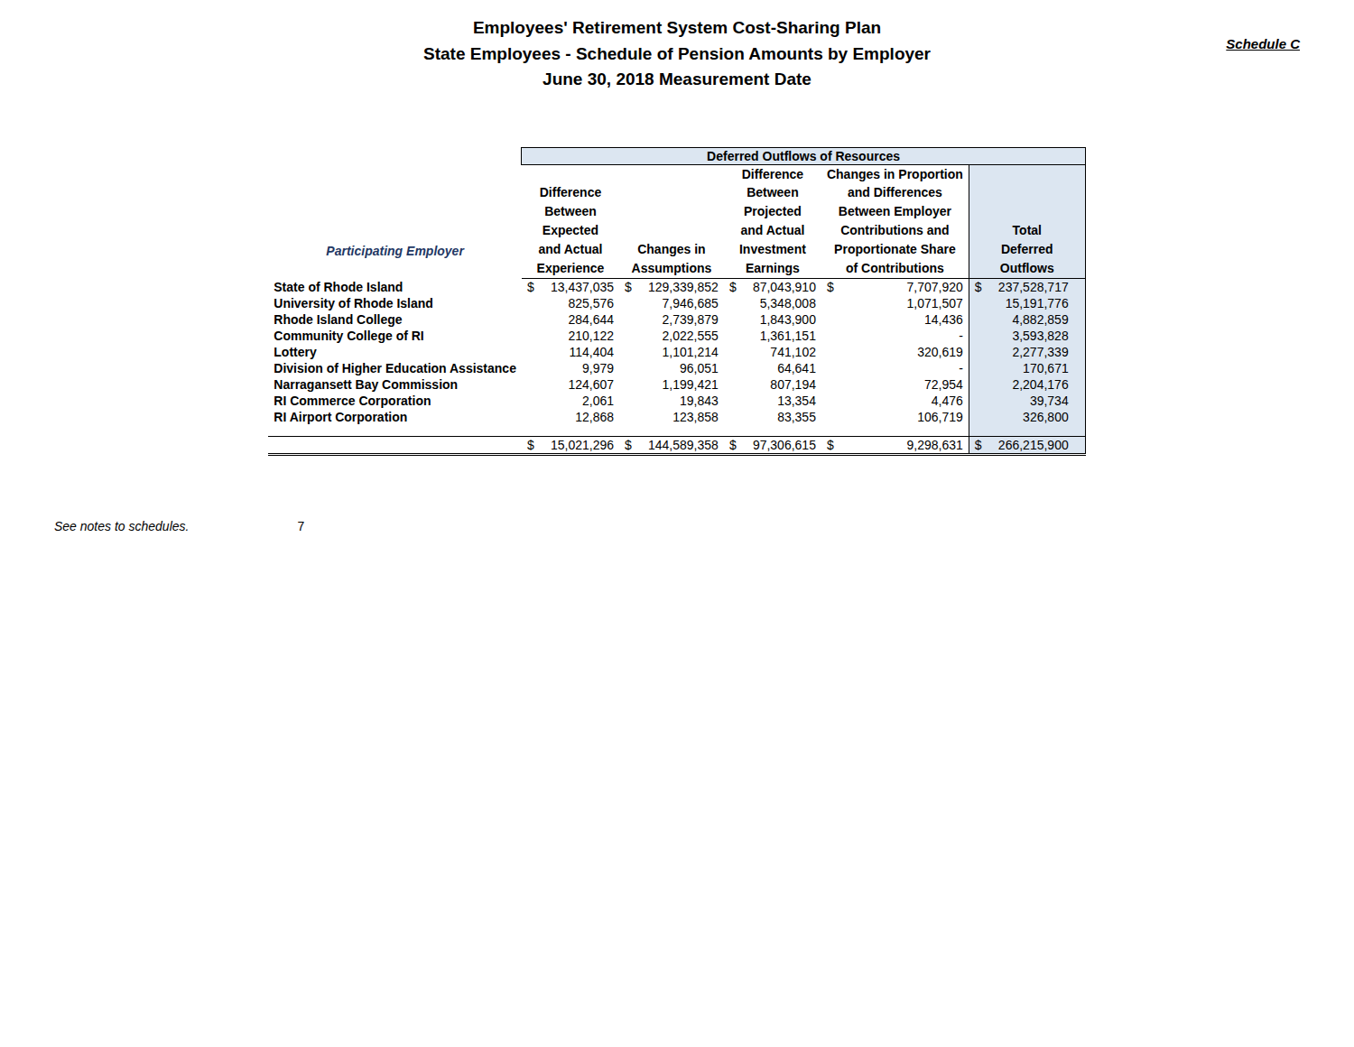Schedule C
Employees' Retirement System Cost-Sharing Plan
State Employees - Schedule of Pension Amounts by Employer
June 30, 2018 Measurement Date
| | Deferred Outflows of Resources |
| | | | Difference | Changes in Proportion | |
| | Difference | | Between | and Differences | |
| | Between | | Projected | Between Employer | |
| | Expected | | and Actual | Contributions and | Total |
| Participating Employer | and Actual | Changes in | Investment | Proportionate Share | Deferred |
| | Experience | Assumptions | Earnings | of Contributions | Outflows |
| State of Rhode Island | $ | 13,437,035 | $ | 129,339,852 | $ | 87,043,910 | $ | 7,707,920 | $ | 237,528,717 | |
| University of Rhode Island | | 825,576 | | 7,946,685 | | 5,348,008 | | 1,071,507 | | 15,191,776 | |
| Rhode Island College | | 284,644 | | 2,739,879 | | 1,843,900 | | 14,436 | | 4,882,859 | |
| Community College of RI | | 210,122 | | 2,022,555 | | 1,361,151 | | - | | 3,593,828 | |
| Lottery | | 114,404 | | 1,101,214 | | 741,102 | | 320,619 | | 2,277,339 | |
| Division of Higher Education Assistance | | 9,979 | | 96,051 | | 64,641 | | - | | 170,671 | |
| Narragansett Bay Commission | | 124,607 | | 1,199,421 | | 807,194 | | 72,954 | | 2,204,176 | |
| RI Commerce Corporation | | 2,061 | | 19,843 | | 13,354 | | 4,476 | | 39,734 | |
| RI Airport Corporation | | 12,868 | | 123,858 | | 83,355 | | 106,719 | | 326,800 | |
| | $ | 15,021,296 | $ | 144,589,358 | $ | 97,306,615 | $ | 9,298,631 | $ | 266,215,900 | |
See notes to schedules. 7